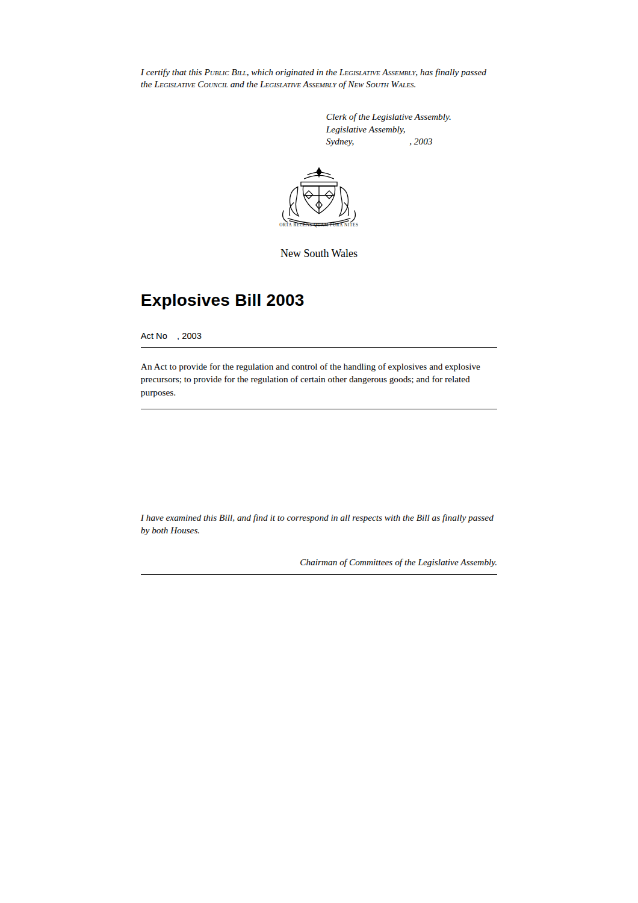I certify that this Public Bill, which originated in the Legislative Assembly, has finally passed the Legislative Council and the Legislative Assembly of New South Wales.
Clerk of the Legislative Assembly. Legislative Assembly, Sydney, , 2003
New South Wales
Explosives Bill 2003
Act No , 2003
An Act to provide for the regulation and control of the handling of explosives and explosive precursors; to provide for the regulation of certain other dangerous goods; and for related purposes.
I have examined this Bill, and find it to correspond in all respects with the Bill as finally passed by both Houses.
Chairman of Committees of the Legislative Assembly.